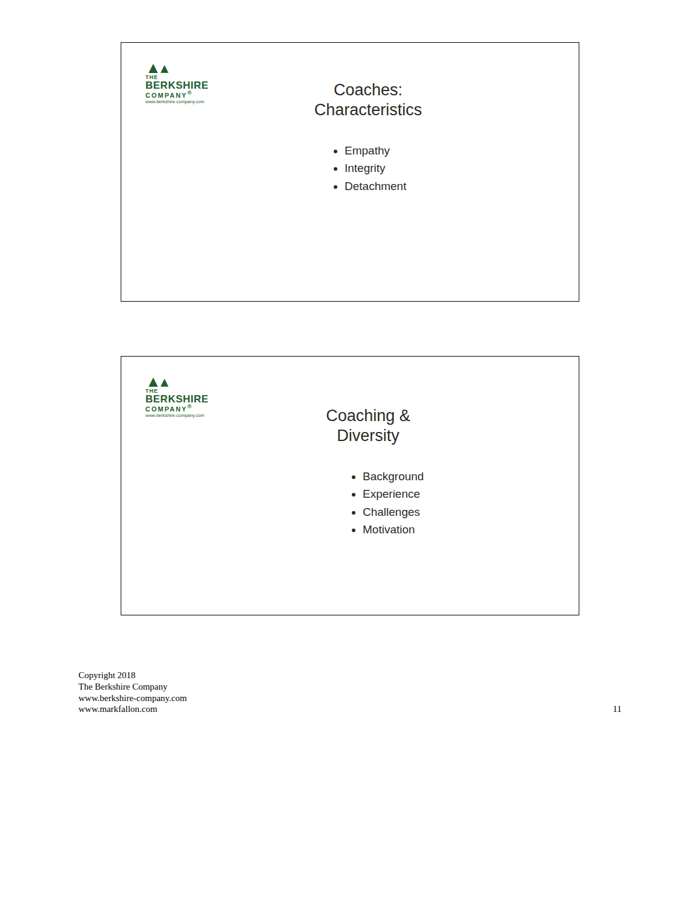▲▴
THE
BERKSHIRE
COMPANY®
www.berkshire-company.com
Coaches:
Characteristics
Empathy
Integrity
Detachment
▲▴
THE
BERKSHIRE
COMPANY®
www.berkshire-company.com
Coaching &
Diversity
Background
Experience
Challenges
Motivation
Copyright 2018
The Berkshire Company
www.berkshire-company.com
www.markfallon.com 11